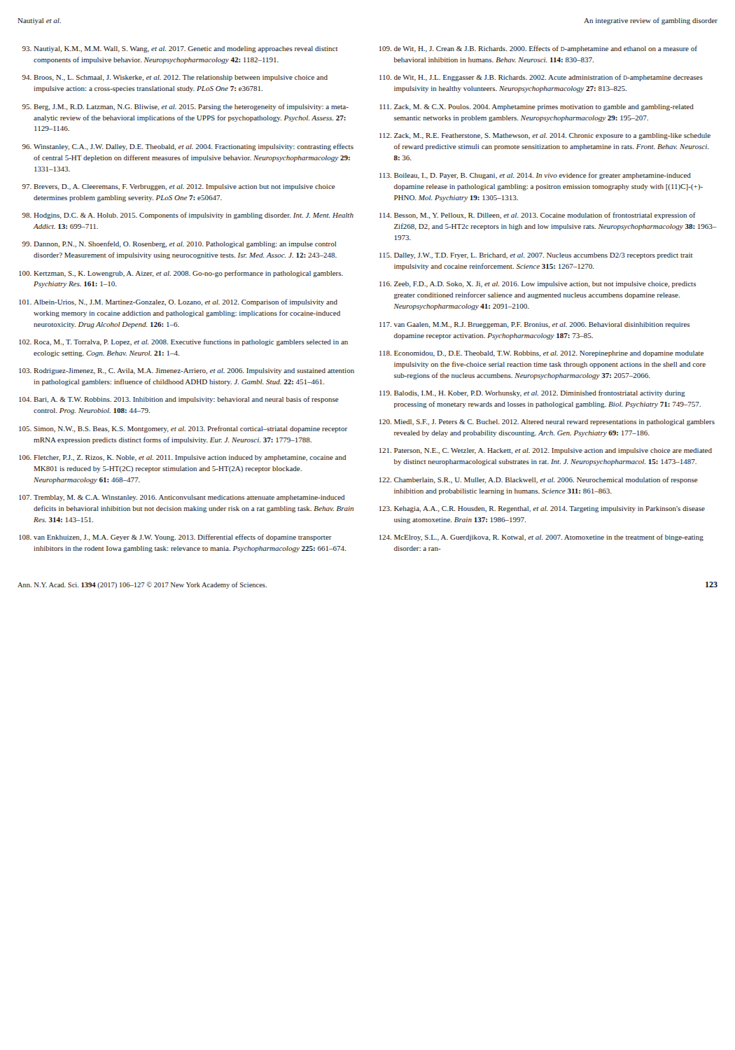Nautiyal et al. An integrative review of gambling disorder
Nautiyal, K.M., M.M. Wall, S. Wang, et al. 2017. Genetic and modeling approaches reveal distinct components of impulsive behavior. Neuropsychopharmacology 42: 1182–1191.
Broos, N., L. Schmaal, J. Wiskerke, et al. 2012. The relationship between impulsive choice and impulsive action: a cross-species translational study. PLoS One 7: e36781.
Berg, J.M., R.D. Latzman, N.G. Bliwise, et al. 2015. Parsing the heterogeneity of impulsivity: a meta-analytic review of the behavioral implications of the UPPS for psychopathology. Psychol. Assess. 27: 1129–1146.
Winstanley, C.A., J.W. Dalley, D.E. Theobald, et al. 2004. Fractionating impulsivity: contrasting effects of central 5-HT depletion on different measures of impulsive behavior. Neuropsychopharmacology 29: 1331–1343.
Brevers, D., A. Cleeremans, F. Verbruggen, et al. 2012. Impulsive action but not impulsive choice determines problem gambling severity. PLoS One 7: e50647.
Hodgins, D.C. & A. Holub. 2015. Components of impulsivity in gambling disorder. Int. J. Ment. Health Addict. 13: 699–711.
Dannon, P.N., N. Shoenfeld, O. Rosenberg, et al. 2010. Pathological gambling: an impulse control disorder? Measurement of impulsivity using neurocognitive tests. Isr. Med. Assoc. J. 12: 243–248.
Kertzman, S., K. Lowengrub, A. Aizer, et al. 2008. Go-no-go performance in pathological gamblers. Psychiatry Res. 161: 1–10.
Albein-Urios, N., J.M. Martinez-Gonzalez, O. Lozano, et al. 2012. Comparison of impulsivity and working memory in cocaine addiction and pathological gambling: implications for cocaine-induced neurotoxicity. Drug Alcohol Depend. 126: 1–6.
Roca, M., T. Torralva, P. Lopez, et al. 2008. Executive functions in pathologic gamblers selected in an ecologic setting. Cogn. Behav. Neurol. 21: 1–4.
Rodriguez-Jimenez, R., C. Avila, M.A. Jimenez-Arriero, et al. 2006. Impulsivity and sustained attention in pathological gamblers: influence of childhood ADHD history. J. Gambl. Stud. 22: 451–461.
Bari, A. & T.W. Robbins. 2013. Inhibition and impulsivity: behavioral and neural basis of response control. Prog. Neurobiol. 108: 44–79.
Simon, N.W., B.S. Beas, K.S. Montgomery, et al. 2013. Prefrontal cortical–striatal dopamine receptor mRNA expression predicts distinct forms of impulsivity. Eur. J. Neurosci. 37: 1779–1788.
Fletcher, P.J., Z. Rizos, K. Noble, et al. 2011. Impulsive action induced by amphetamine, cocaine and MK801 is reduced by 5-HT(2C) receptor stimulation and 5-HT(2A) receptor blockade. Neuropharmacology 61: 468–477.
Tremblay, M. & C.A. Winstanley. 2016. Anticonvulsant medications attenuate amphetamine-induced deficits in behavioral inhibition but not decision making under risk on a rat gambling task. Behav. Brain Res. 314: 143–151.
van Enkhuizen, J., M.A. Geyer & J.W. Young. 2013. Differential effects of dopamine transporter inhibitors in the rodent Iowa gambling task: relevance to mania. Psychopharmacology 225: 661–674.
de Wit, H., J. Crean & J.B. Richards. 2000. Effects of d-amphetamine and ethanol on a measure of behavioral inhibition in humans. Behav. Neurosci. 114: 830–837.
de Wit, H., J.L. Enggasser & J.B. Richards. 2002. Acute administration of d-amphetamine decreases impulsivity in healthy volunteers. Neuropsychopharmacology 27: 813–825.
Zack, M. & C.X. Poulos. 2004. Amphetamine primes motivation to gamble and gambling-related semantic networks in problem gamblers. Neuropsychopharmacology 29: 195–207.
Zack, M., R.E. Featherstone, S. Mathewson, et al. 2014. Chronic exposure to a gambling-like schedule of reward predictive stimuli can promote sensitization to amphetamine in rats. Front. Behav. Neurosci. 8: 36.
Boileau, I., D. Payer, B. Chugani, et al. 2014. In vivo evidence for greater amphetamine-induced dopamine release in pathological gambling: a positron emission tomography study with [(11)C]-(+)-PHNO. Mol. Psychiatry 19: 1305–1313.
Besson, M., Y. Pelloux, R. Dilleen, et al. 2013. Cocaine modulation of frontostriatal expression of Zif268, D2, and 5-HT2c receptors in high and low impulsive rats. Neuropsychopharmacology 38: 1963–1973.
Dalley, J.W., T.D. Fryer, L. Brichard, et al. 2007. Nucleus accumbens D2/3 receptors predict trait impulsivity and cocaine reinforcement. Science 315: 1267–1270.
Zeeb, F.D., A.D. Soko, X. Ji, et al. 2016. Low impulsive action, but not impulsive choice, predicts greater conditioned reinforcer salience and augmented nucleus accumbens dopamine release. Neuropsychopharmacology 41: 2091–2100.
van Gaalen, M.M., R.J. Brueggeman, P.F. Bronius, et al. 2006. Behavioral disinhibition requires dopamine receptor activation. Psychopharmacology 187: 73–85.
Economidou, D., D.E. Theobald, T.W. Robbins, et al. 2012. Norepinephrine and dopamine modulate impulsivity on the five-choice serial reaction time task through opponent actions in the shell and core sub-regions of the nucleus accumbens. Neuropsychopharmacology 37: 2057–2066.
Balodis, I.M., H. Kober, P.D. Worhunsky, et al. 2012. Diminished frontostriatal activity during processing of monetary rewards and losses in pathological gambling. Biol. Psychiatry 71: 749–757.
Miedl, S.F., J. Peters & C. Buchel. 2012. Altered neural reward representations in pathological gamblers revealed by delay and probability discounting. Arch. Gen. Psychiatry 69: 177–186.
Paterson, N.E., C. Wetzler, A. Hackett, et al. 2012. Impulsive action and impulsive choice are mediated by distinct neuropharmacological substrates in rat. Int. J. Neuropsychopharmacol. 15: 1473–1487.
Chamberlain, S.R., U. Muller, A.D. Blackwell, et al. 2006. Neurochemical modulation of response inhibition and probabilistic learning in humans. Science 311: 861–863.
Kehagia, A.A., C.R. Housden, R. Regenthal, et al. 2014. Targeting impulsivity in Parkinson's disease using atomoxetine. Brain 137: 1986–1997.
McElroy, S.L., A. Guerdjikova, R. Kotwal, et al. 2007. Atomoxetine in the treatment of binge-eating disorder: a ran-
Ann. N.Y. Acad. Sci. 1394 (2017) 106–127 © 2017 New York Academy of Sciences. 123